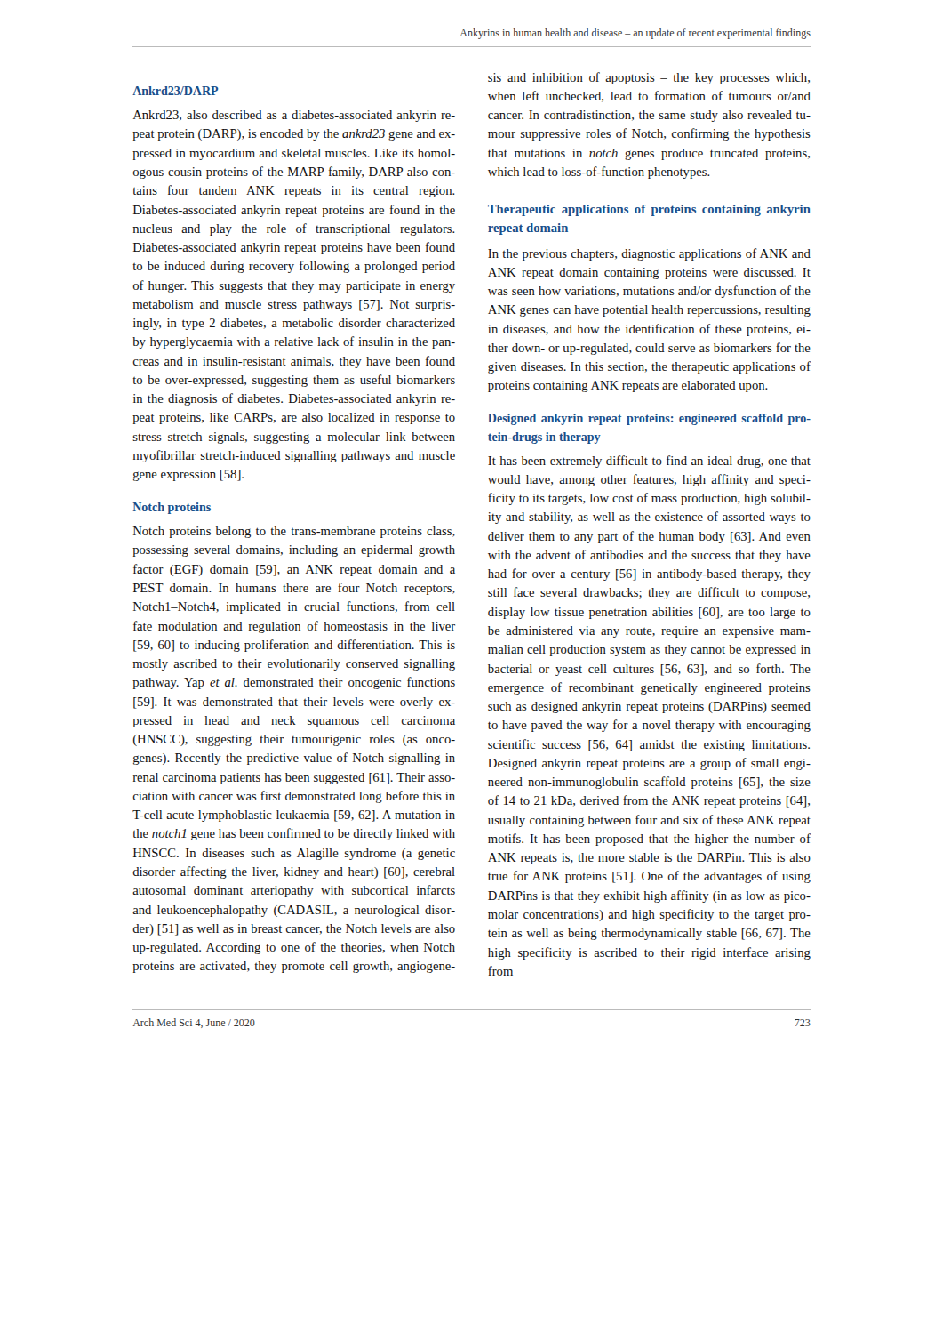Ankyrins in human health and disease – an update of recent experimental findings
Ankrd23/DARP
Ankrd23, also described as a diabetes-associated ankyrin repeat protein (DARP), is encoded by the ankrd23 gene and expressed in myocardium and skeletal muscles. Like its homologous cousin proteins of the MARP family, DARP also contains four tandem ANK repeats in its central region. Diabetes-associated ankyrin repeat proteins are found in the nucleus and play the role of transcriptional regulators. Diabetes-associated ankyrin repeat proteins have been found to be induced during recovery following a prolonged period of hunger. This suggests that they may participate in energy metabolism and muscle stress pathways [57]. Not surprisingly, in type 2 diabetes, a metabolic disorder characterized by hyperglycaemia with a relative lack of insulin in the pancreas and in insulin-resistant animals, they have been found to be over-expressed, suggesting them as useful biomarkers in the diagnosis of diabetes. Diabetes-associated ankyrin repeat proteins, like CARPs, are also localized in response to stress stretch signals, suggesting a molecular link between myofibrillar stretch-induced signalling pathways and muscle gene expression [58].
Notch proteins
Notch proteins belong to the trans-membrane proteins class, possessing several domains, including an epidermal growth factor (EGF) domain [59], an ANK repeat domain and a PEST domain. In humans there are four Notch receptors, Notch1–Notch4, implicated in crucial functions, from cell fate modulation and regulation of homeostasis in the liver [59, 60] to inducing proliferation and differentiation. This is mostly ascribed to their evolutionarily conserved signalling pathway. Yap et al. demonstrated their oncogenic functions [59]. It was demonstrated that their levels were overly expressed in head and neck squamous cell carcinoma (HNSCC), suggesting their tumourigenic roles (as oncogenes). Recently the predictive value of Notch signalling in renal carcinoma patients has been suggested [61]. Their association with cancer was first demonstrated long before this in T-cell acute lymphoblastic leukaemia [59, 62]. A mutation in the notch1 gene has been confirmed to be directly linked with HNSCC. In diseases such as Alagille syndrome (a genetic disorder affecting the liver, kidney and heart) [60], cerebral autosomal dominant arteriopathy with subcortical infarcts and leukoencephalopathy (CADASIL, a neurological disorder) [51] as well as in breast cancer, the Notch levels are also up-regulated. According to one of the theories, when Notch proteins are activated, they promote cell growth, angiogenesis and inhibition of apoptosis – the key processes which, when left unchecked, lead to formation of tumours or/and cancer. In contradistinction, the same study also revealed tumour suppressive roles of Notch, confirming the hypothesis that mutations in notch genes produce truncated proteins, which lead to loss-of-function phenotypes.
Therapeutic applications of proteins containing ankyrin repeat domain
In the previous chapters, diagnostic applications of ANK and ANK repeat domain containing proteins were discussed. It was seen how variations, mutations and/or dysfunction of the ANK genes can have potential health repercussions, resulting in diseases, and how the identification of these proteins, either down- or up-regulated, could serve as biomarkers for the given diseases. In this section, the therapeutic applications of proteins containing ANK repeats are elaborated upon.
Designed ankyrin repeat proteins: engineered scaffold protein-drugs in therapy
It has been extremely difficult to find an ideal drug, one that would have, among other features, high affinity and specificity to its targets, low cost of mass production, high solubility and stability, as well as the existence of assorted ways to deliver them to any part of the human body [63]. And even with the advent of antibodies and the success that they have had for over a century [56] in antibody-based therapy, they still face several drawbacks; they are difficult to compose, display low tissue penetration abilities [60], are too large to be administered via any route, require an expensive mammalian cell production system as they cannot be expressed in bacterial or yeast cell cultures [56, 63], and so forth. The emergence of recombinant genetically engineered proteins such as designed ankyrin repeat proteins (DARPins) seemed to have paved the way for a novel therapy with encouraging scientific success [56, 64] amidst the existing limitations. Designed ankyrin repeat proteins are a group of small engineered non-immunoglobulin scaffold proteins [65], the size of 14 to 21 kDa, derived from the ANK repeat proteins [64], usually containing between four and six of these ANK repeat motifs. It has been proposed that the higher the number of ANK repeats is, the more stable is the DARPin. This is also true for ANK proteins [51]. One of the advantages of using DARPins is that they exhibit high affinity (in as low as picomolar concentrations) and high specificity to the target protein as well as being thermodynamically stable [66, 67]. The high specificity is ascribed to their rigid interface arising from
Arch Med Sci 4, June / 2020 723